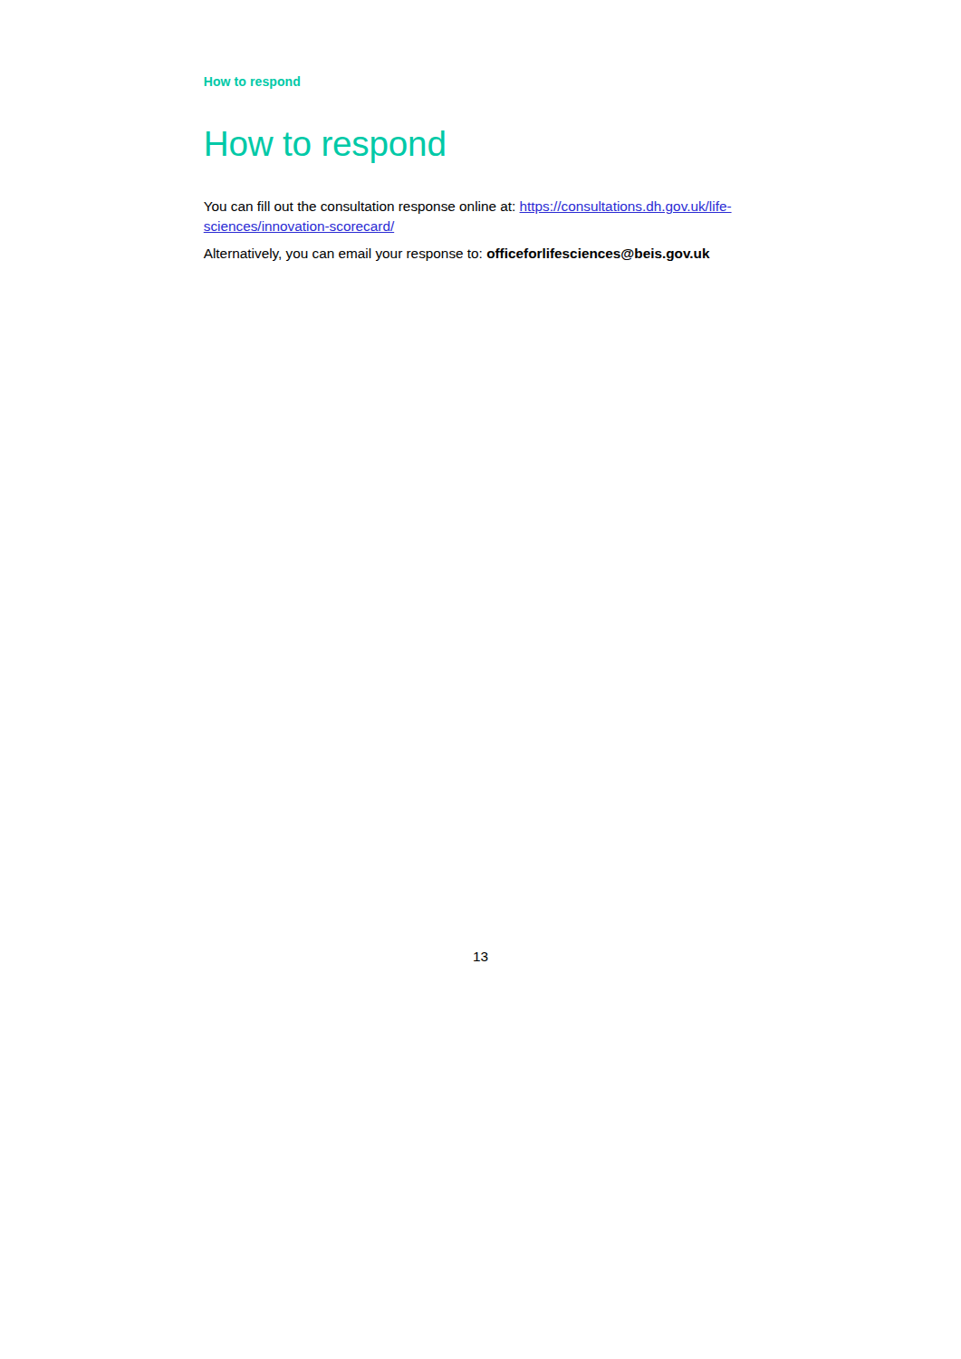How to respond
How to respond
You can fill out the consultation response online at: https://consultations.dh.gov.uk/life-sciences/innovation-scorecard/
Alternatively, you can email your response to: officeforlifesciences@beis.gov.uk
13